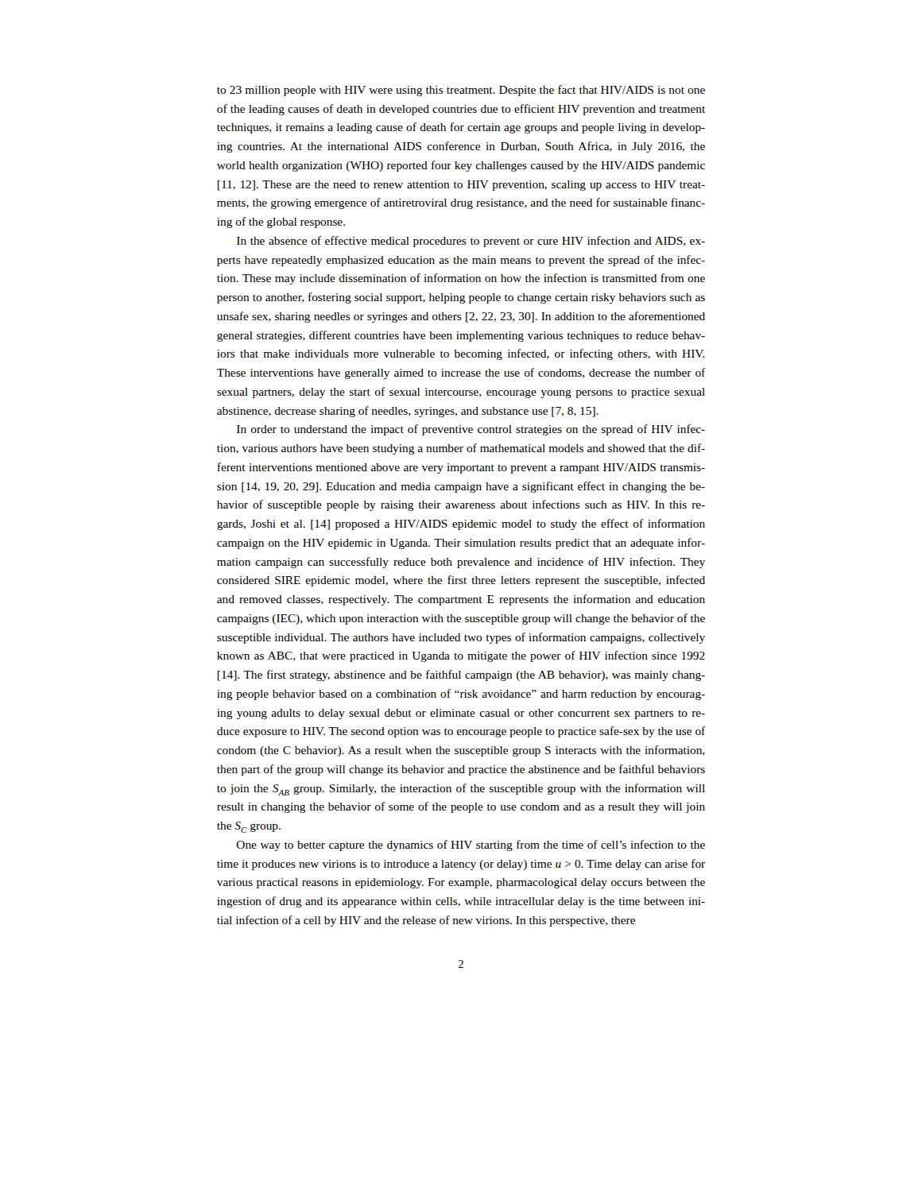to 23 million people with HIV were using this treatment. Despite the fact that HIV/AIDS is not one of the leading causes of death in developed countries due to efficient HIV prevention and treatment techniques, it remains a leading cause of death for certain age groups and people living in developing countries. At the international AIDS conference in Durban, South Africa, in July 2016, the world health organization (WHO) reported four key challenges caused by the HIV/AIDS pandemic [11, 12]. These are the need to renew attention to HIV prevention, scaling up access to HIV treatments, the growing emergence of antiretroviral drug resistance, and the need for sustainable financing of the global response.
In the absence of effective medical procedures to prevent or cure HIV infection and AIDS, experts have repeatedly emphasized education as the main means to prevent the spread of the infection. These may include dissemination of information on how the infection is transmitted from one person to another, fostering social support, helping people to change certain risky behaviors such as unsafe sex, sharing needles or syringes and others [2, 22, 23, 30]. In addition to the aforementioned general strategies, different countries have been implementing various techniques to reduce behaviors that make individuals more vulnerable to becoming infected, or infecting others, with HIV. These interventions have generally aimed to increase the use of condoms, decrease the number of sexual partners, delay the start of sexual intercourse, encourage young persons to practice sexual abstinence, decrease sharing of needles, syringes, and substance use [7, 8, 15].
In order to understand the impact of preventive control strategies on the spread of HIV infection, various authors have been studying a number of mathematical models and showed that the different interventions mentioned above are very important to prevent a rampant HIV/AIDS transmission [14, 19, 20, 29]. Education and media campaign have a significant effect in changing the behavior of susceptible people by raising their awareness about infections such as HIV. In this regards, Joshi et al. [14] proposed a HIV/AIDS epidemic model to study the effect of information campaign on the HIV epidemic in Uganda. Their simulation results predict that an adequate information campaign can successfully reduce both prevalence and incidence of HIV infection. They considered SIRE epidemic model, where the first three letters represent the susceptible, infected and removed classes, respectively. The compartment E represents the information and education campaigns (IEC), which upon interaction with the susceptible group will change the behavior of the susceptible individual. The authors have included two types of information campaigns, collectively known as ABC, that were practiced in Uganda to mitigate the power of HIV infection since 1992 [14]. The first strategy, abstinence and be faithful campaign (the AB behavior), was mainly changing people behavior based on a combination of “risk avoidance” and harm reduction by encouraging young adults to delay sexual debut or eliminate casual or other concurrent sex partners to reduce exposure to HIV. The second option was to encourage people to practice safe-sex by the use of condom (the C behavior). As a result when the susceptible group S interacts with the information, then part of the group will change its behavior and practice the abstinence and be faithful behaviors to join the SAB group. Similarly, the interaction of the susceptible group with the information will result in changing the behavior of some of the people to use condom and as a result they will join the SC group.
One way to better capture the dynamics of HIV starting from the time of cell’s infection to the time it produces new virions is to introduce a latency (or delay) time u > 0. Time delay can arise for various practical reasons in epidemiology. For example, pharmacological delay occurs between the ingestion of drug and its appearance within cells, while intracellular delay is the time between initial infection of a cell by HIV and the release of new virions. In this perspective, there
2